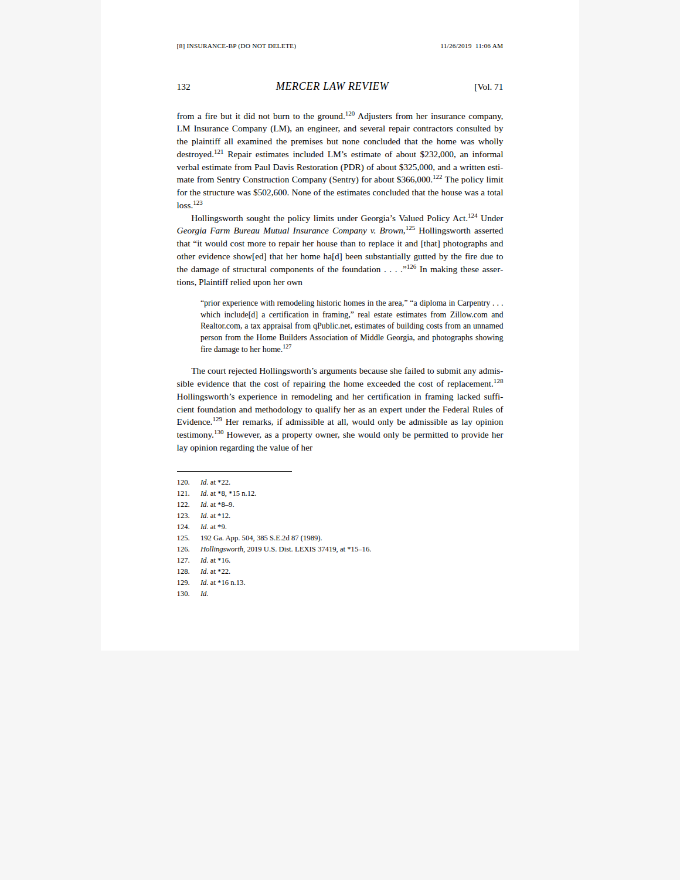[8] Insurance-BP (Do Not Delete) 11/26/2019 11:06 AM
132 MERCER LAW REVIEW [Vol. 71
from a fire but it did not burn to the ground.120 Adjusters from her insurance company, LM Insurance Company (LM), an engineer, and several repair contractors consulted by the plaintiff all examined the premises but none concluded that the home was wholly destroyed.121 Repair estimates included LM’s estimate of about $232,000, an informal verbal estimate from Paul Davis Restoration (PDR) of about $325,000, and a written estimate from Sentry Construction Company (Sentry) for about $366,000.122 The policy limit for the structure was $502,600. None of the estimates concluded that the house was a total loss.123
Hollingsworth sought the policy limits under Georgia’s Valued Policy Act.124 Under Georgia Farm Bureau Mutual Insurance Company v. Brown,125 Hollingsworth asserted that “it would cost more to repair her house than to replace it and [that] photographs and other evidence show[ed] that her home ha[d] been substantially gutted by the fire due to the damage of structural components of the foundation . . . .”126 In making these assertions, Plaintiff relied upon her own
“prior experience with remodeling historic homes in the area,” “a diploma in Carpentry . . . which include[d] a certification in framing,” real estate estimates from Zillow.com and Realtor.com, a tax appraisal from qPublic.net, estimates of building costs from an unnamed person from the Home Builders Association of Middle Georgia, and photographs showing fire damage to her home.127
The court rejected Hollingsworth’s arguments because she failed to submit any admissible evidence that the cost of repairing the home exceeded the cost of replacement.128 Hollingsworth’s experience in remodeling and her certification in framing lacked sufficient foundation and methodology to qualify her as an expert under the Federal Rules of Evidence.129 Her remarks, if admissible at all, would only be admissible as lay opinion testimony.130 However, as a property owner, she would only be permitted to provide her lay opinion regarding the value of her
120. Id. at *22.
121. Id. at *8, *15 n.12.
122. Id. at *8–9.
123. Id. at *12.
124. Id. at *9.
125. 192 Ga. App. 504, 385 S.E.2d 87 (1989).
126. Hollingsworth, 2019 U.S. Dist. LEXIS 37419, at *15–16.
127. Id. at *16.
128. Id. at *22.
129. Id. at *16 n.13.
130. Id.